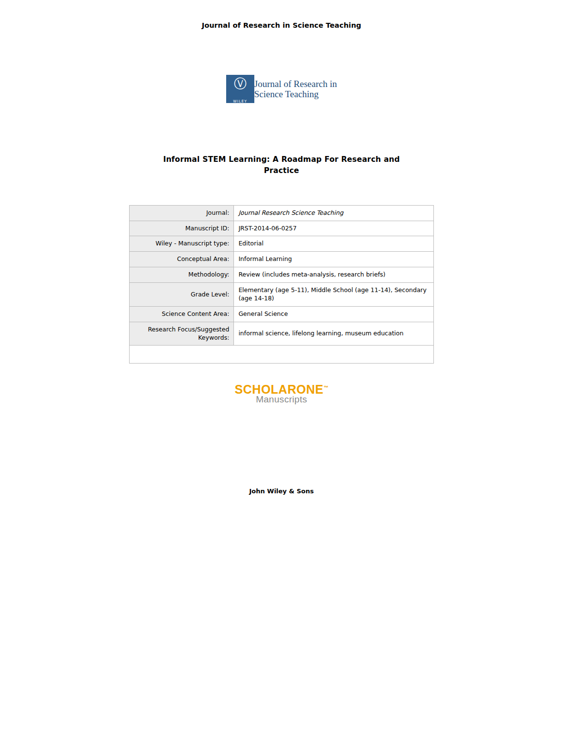Preview
Journal of Research in Science Teaching
| Ⓥ WILEY | Journal of Research in Science Teaching |
Informal STEM Learning: A Roadmap For Research and
Practice
| Journal: | Journal Research Science Teaching |
| Manuscript ID: | JRST-2014-06-0257 |
| Wiley - Manuscript type: | Editorial |
| Conceptual Area: | Informal Learning |
| Methodology: | Review (includes meta-analysis, research briefs) |
| Grade Level: | Elementary (age 5-11), Middle School (age 11-14), Secondary (age 14-18) |
| Science Content Area: | General Science |
| Research Focus/Suggested Keywords: | informal science, lifelong learning, museum education |
SCHOLARONE™ Manuscripts
John Wiley & Sons